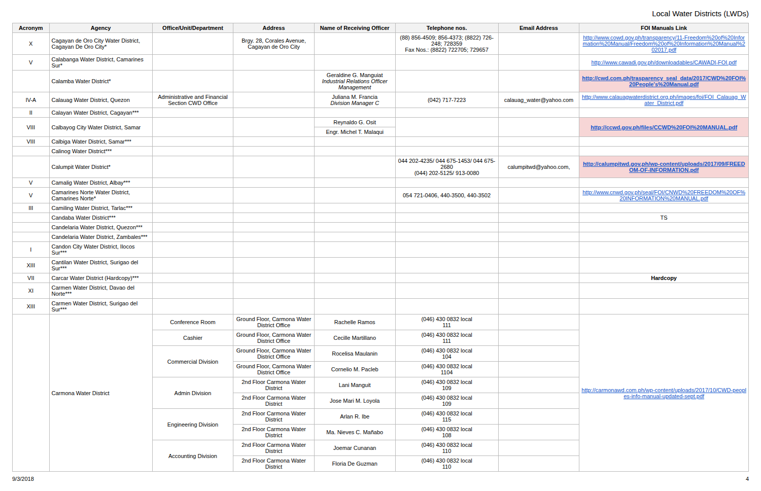Local Water Districts (LWDs)
| Acronym | Agency | Office/Unit/Department | Address | Name of Receiving Officer | Telephone nos. | Email Address | FOI Manuals Link |
| --- | --- | --- | --- | --- | --- | --- | --- |
| X | Cagayan de Oro City Water District, Cagayan De Oro City* | | Brgy. 28, Corales Avenue, Cagayan de Oro City | | (88) 856-4509; 856-4373; (8822) 726-248; 728359 Fax Nos.: (8822) 722705; 729657 | | http://www.cowd.gov.ph/transparency/11-Freedom%20of%20Information%20Manual/Freedom%20of%20Information%20Manual%202017.pdf |
| V | Calabanga Water District, Camarines Sur* | | | | | | http://www.cawadi.gov.ph/downloadables/CAWADI-FOI.pdf |
| | Calamba Water District* | | | Geraldine G. Manguiat Industrial Relations Officer Management | | | http://cwd.com.ph/trasparency_seal_data/2017/CWD%20FOI%20People's%20Manual.pdf |
| IV-A | Calauag Water District, Quezon | Administrative and Financial Section CWD Office | | Juliana M. Francia Division Manager C | (042) 717-7223 | calauag_water@yahoo.com | http://www.calauagwaterdistrict.org.ph/images/foi/FOI_Calauag_Water_District.pdf |
| II | Calayan Water District, Cagayan*** | | | | | | |
| VIII | Calbayog City Water District, Samar | | | Reynaldo G. Osit | | | http://ccwd.gov.ph/files/CCWD%20FOI%20MANUAL.pdf |
| Engr. Michel T. Malaqui |
| VIII | Calbiga Water District, Samar*** | | | | | | |
| | Calinog Water District*** | | | | | | |
| | Calumpit Water District* | | | | 044 202-4235/ 044 675-1453/ 044 675-2680 (044) 202-5125/ 913-0080 | calumpitwd@yahoo.com, | http://calumpitwd.gov.ph/wp-content/uploads/2017/09/FREEDOM-OF-INFORMATION.pdf |
| V | Camalig Water District, Albay*** | | | | | | |
| V | Camarines Norte Water District, Camarines Norte* | | | | 054 721-0406, 440-3500, 440-3502 | | http://www.cnwd.gov.ph/seal/FOI/CNWD%20FREEDOM%20OF%20INFORMATION%20MANUAL.pdf |
| III | Camiling Water District, Tarlac*** | | | | | | |
| | Candaba Water District*** | | | | | | TS |
| | Candelaria Water District, Quezon*** | | | | | | |
| | Candelaria Water District, Zambales*** | | | | | | |
| I | Candon City Water District, Ilocos Sur*** | | | | | | |
| XIII | Cantilan Water District, Surigao del Sur*** | | | | | | |
| VII | Carcar Water District (Hardcopy)*** | | | | | | Hardcopy |
| XI | Carmen Water District, Davao del Norte*** | | | | | | |
| XIII | Carmen Water District, Surigao del Sur*** | | | | | | |
| | Carmona Water District | Conference Room | Ground Floor, Carmona Water District Office | Rachelle Ramos | (046) 430 0832 local 111 | | http://carmonawd.com.ph/wp-content/uploads/2017/10/CWD-peoples-info-manual-updated-sept.pdf |
| Cashier | Ground Floor, Carmona Water District Office | Cecille Martillano | (046) 430 0832 local 111 | |
| Commercial Division | Ground Floor, Carmona Water District Office | Rocelisa Maulanin | (046) 430 0832 local 104 | |
| Ground Floor, Carmona Water District Office | Cornelio M. Pacleb | (046) 430 0832 local 1104 | |
| Admin Division | 2nd Floor Carmona Water District | Lani Manguit | (046) 430 0832 local 109 | |
| 2nd Floor Carmona Water District | Jose Mari M. Loyola | (046) 430 0832 local 109 | |
| Engineering Division | 2nd Floor Carmona Water District | Arlan R. Ibe | (046) 430 0832 local 115 | |
| 2nd Floor Carmona Water District | Ma. Nieves C. Mañabo | (046) 430 0832 local 108 | |
| Accounting Division | 2nd Floor Carmona Water District | Joemar Cunanan | (046) 430 0832 local 110 | |
| 2nd Floor Carmona Water District | Floria De Guzman | (046) 430 0832 local 110 | |
9/3/2018 4